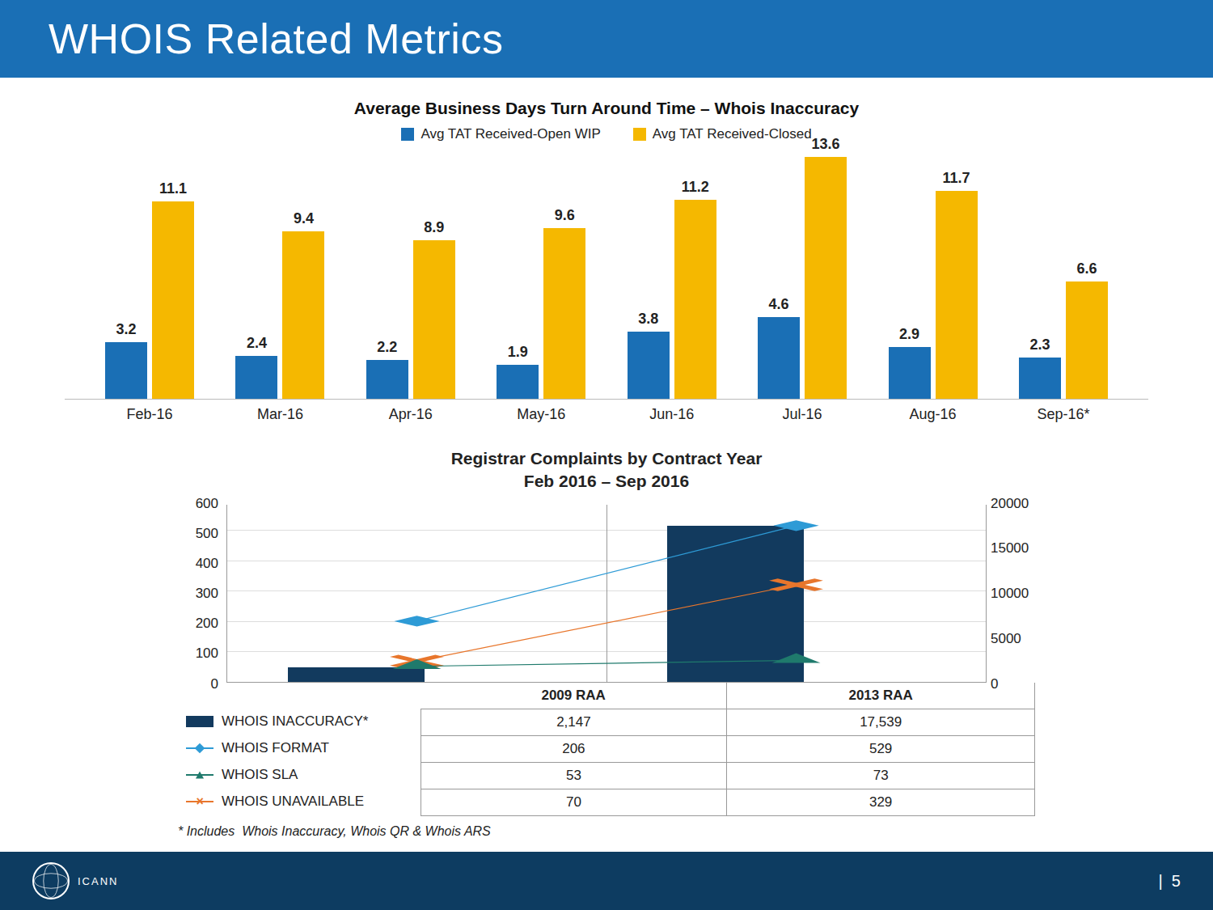WHOIS Related Metrics
Average Business Days Turn Around Time – Whois Inaccuracy
Avg TAT Received-Open WIP Avg TAT Received-Closed
3.2
11.1
2.4
9.4
2.2
8.9
1.9
9.6
3.8
11.2
4.6
13.6
2.9
11.7
2.3
6.6
Feb-16
Mar-16
Apr-16
May-16
Jun-16
Jul-16
Aug-16
Sep-16*
Registrar Complaints by Contract Year
Feb 2016 – Sep 2016
600500400300 2001000
20000150001000050000
| | 2009 RAA | 2013 RAA |
| WHOIS INACCURACY* | 2,147 | 17,539 |
| WHOIS FORMAT | 206 | 529 |
| WHOIS SLA | 53 | 73 |
| WHOIS UNAVAILABLE | 70 | 329 |
* Includes Whois Inaccuracy, Whois QR & Whois ARS
ICANN
| 5